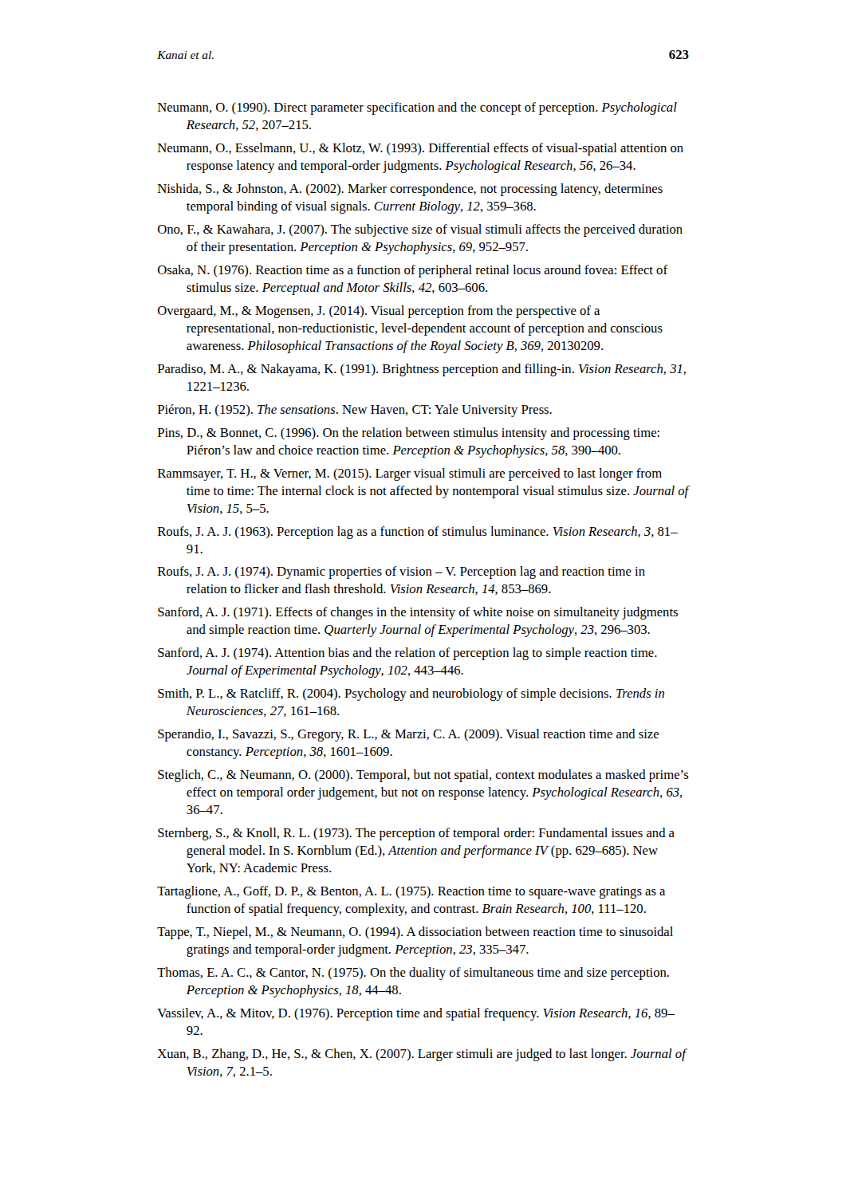Kanai et al. 623
Neumann, O. (1990). Direct parameter specification and the concept of perception. Psychological Research, 52, 207–215.
Neumann, O., Esselmann, U., & Klotz, W. (1993). Differential effects of visual-spatial attention on response latency and temporal-order judgments. Psychological Research, 56, 26–34.
Nishida, S., & Johnston, A. (2002). Marker correspondence, not processing latency, determines temporal binding of visual signals. Current Biology, 12, 359–368.
Ono, F., & Kawahara, J. (2007). The subjective size of visual stimuli affects the perceived duration of their presentation. Perception & Psychophysics, 69, 952–957.
Osaka, N. (1976). Reaction time as a function of peripheral retinal locus around fovea: Effect of stimulus size. Perceptual and Motor Skills, 42, 603–606.
Overgaard, M., & Mogensen, J. (2014). Visual perception from the perspective of a representational, non-reductionistic, level-dependent account of perception and conscious awareness. Philosophical Transactions of the Royal Society B, 369, 20130209.
Paradiso, M. A., & Nakayama, K. (1991). Brightness perception and filling-in. Vision Research, 31, 1221–1236.
Piéron, H. (1952). The sensations. New Haven, CT: Yale University Press.
Pins, D., & Bonnet, C. (1996). On the relation between stimulus intensity and processing time: Piéron’s law and choice reaction time. Perception & Psychophysics, 58, 390–400.
Rammsayer, T. H., & Verner, M. (2015). Larger visual stimuli are perceived to last longer from time to time: The internal clock is not affected by nontemporal visual stimulus size. Journal of Vision, 15, 5–5.
Roufs, J. A. J. (1963). Perception lag as a function of stimulus luminance. Vision Research, 3, 81–91.
Roufs, J. A. J. (1974). Dynamic properties of vision – V. Perception lag and reaction time in relation to flicker and flash threshold. Vision Research, 14, 853–869.
Sanford, A. J. (1971). Effects of changes in the intensity of white noise on simultaneity judgments and simple reaction time. Quarterly Journal of Experimental Psychology, 23, 296–303.
Sanford, A. J. (1974). Attention bias and the relation of perception lag to simple reaction time. Journal of Experimental Psychology, 102, 443–446.
Smith, P. L., & Ratcliff, R. (2004). Psychology and neurobiology of simple decisions. Trends in Neurosciences, 27, 161–168.
Sperandio, I., Savazzi, S., Gregory, R. L., & Marzi, C. A. (2009). Visual reaction time and size constancy. Perception, 38, 1601–1609.
Steglich, C., & Neumann, O. (2000). Temporal, but not spatial, context modulates a masked prime’s effect on temporal order judgement, but not on response latency. Psychological Research, 63, 36–47.
Sternberg, S., & Knoll, R. L. (1973). The perception of temporal order: Fundamental issues and a general model. In S. Kornblum (Ed.), Attention and performance IV (pp. 629–685). New York, NY: Academic Press.
Tartaglione, A., Goff, D. P., & Benton, A. L. (1975). Reaction time to square-wave gratings as a function of spatial frequency, complexity, and contrast. Brain Research, 100, 111–120.
Tappe, T., Niepel, M., & Neumann, O. (1994). A dissociation between reaction time to sinusoidal gratings and temporal-order judgment. Perception, 23, 335–347.
Thomas, E. A. C., & Cantor, N. (1975). On the duality of simultaneous time and size perception. Perception & Psychophysics, 18, 44–48.
Vassilev, A., & Mitov, D. (1976). Perception time and spatial frequency. Vision Research, 16, 89–92.
Xuan, B., Zhang, D., He, S., & Chen, X. (2007). Larger stimuli are judged to last longer. Journal of Vision, 7, 2.1–5.